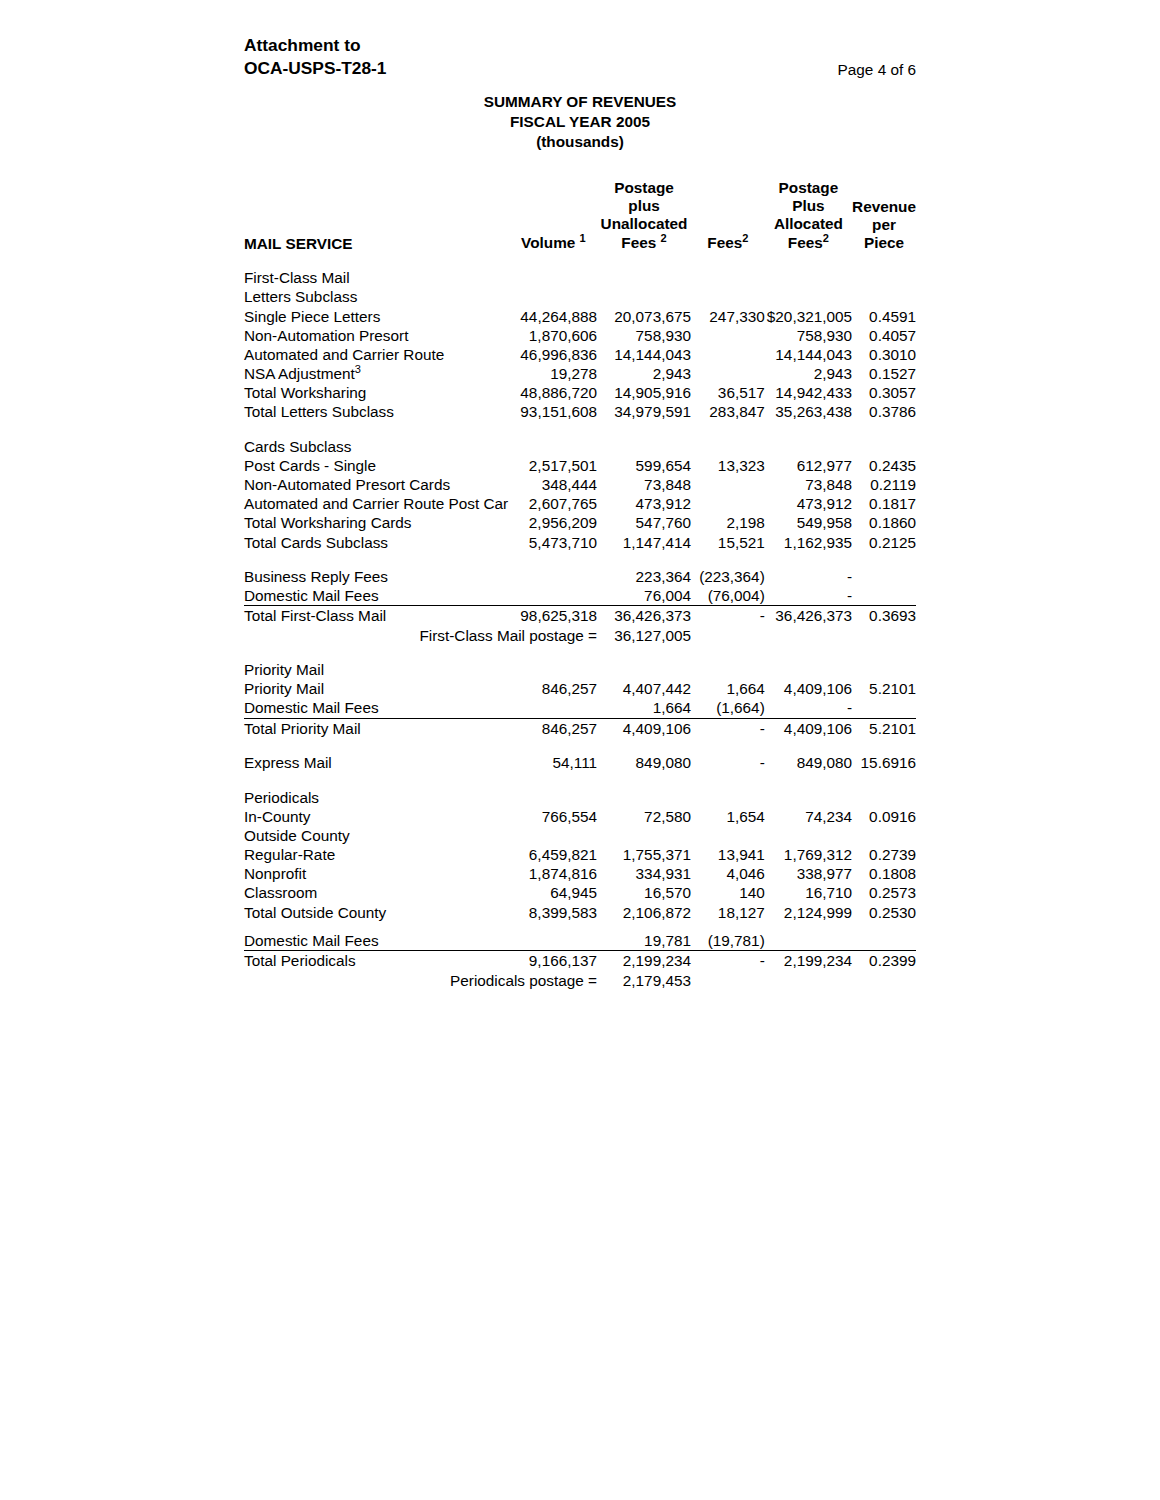Attachment to
OCA-USPS-T28-1
Page 4 of 6
SUMMARY OF REVENUES
FISCAL YEAR 2005
(thousands)
| | | Postage plus Unallocated | | Postage Plus Allocated | Revenue per Piece |
| --- | --- | --- | --- | --- | --- |
| MAIL SERVICE | Volume 1 | Fees 2 | Fees 2 | Fees 2 |
| First-Class Mail | | | | | |
| Letters Subclass | | | | | |
| Single Piece Letters | 44,264,888 | 20,073,675 | 247,330 | $20,321,005 | 0.4591 |
| Non-Automation Presort | 1,870,606 | 758,930 | | 758,930 | 0.4057 |
| Automated and Carrier Route | 46,996,836 | 14,144,043 | | 14,144,043 | 0.3010 |
| NSA Adjustment 3 | 19,278 | 2,943 | | 2,943 | 0.1527 |
| Total Worksharing | 48,886,720 | 14,905,916 | 36,517 | 14,942,433 | 0.3057 |
| Total Letters Subclass | 93,151,608 | 34,979,591 | 283,847 | 35,263,438 | 0.3786 |
| Cards Subclass | | | | | |
| Post Cards - Single | 2,517,501 | 599,654 | 13,323 | 612,977 | 0.2435 |
| Non-Automated Presort Cards | 348,444 | 73,848 | | 73,848 | 0.2119 |
| Automated and Carrier Route Post Car | 2,607,765 | 473,912 | | 473,912 | 0.1817 |
| Total Worksharing Cards | 2,956,209 | 547,760 | 2,198 | 549,958 | 0.1860 |
| Total Cards Subclass | 5,473,710 | 1,147,414 | 15,521 | 1,162,935 | 0.2125 |
| Business Reply Fees | | 223,364 | (223,364) | - | |
| Domestic Mail Fees | | 76,004 | (76,004) | - | |
| Total First-Class Mail | 98,625,318 | 36,426,373 | - | 36,426,373 | 0.3693 |
| First-Class Mail postage = | 36,127,005 | | | |
| Priority Mail | | | | | |
| Priority Mail | 846,257 | 4,407,442 | 1,664 | 4,409,106 | 5.2101 |
| Domestic Mail Fees | | 1,664 | (1,664) | - | |
| Total Priority Mail | 846,257 | 4,409,106 | - | 4,409,106 | 5.2101 |
| Express Mail | 54,111 | 849,080 | - | 849,080 | 15.6916 |
| Periodicals | | | | | |
| In-County | 766,554 | 72,580 | 1,654 | 74,234 | 0.0916 |
| Outside County | | | | | |
| Regular-Rate | 6,459,821 | 1,755,371 | 13,941 | 1,769,312 | 0.2739 |
| Nonprofit | 1,874,816 | 334,931 | 4,046 | 338,977 | 0.1808 |
| Classroom | 64,945 | 16,570 | 140 | 16,710 | 0.2573 |
| Total Outside County | 8,399,583 | 2,106,872 | 18,127 | 2,124,999 | 0.2530 |
| Domestic Mail Fees | | 19,781 | (19,781) | | |
| Total Periodicals | 9,166,137 | 2,199,234 | - | 2,199,234 | 0.2399 |
| Periodicals postage = | 2,179,453 | | | |